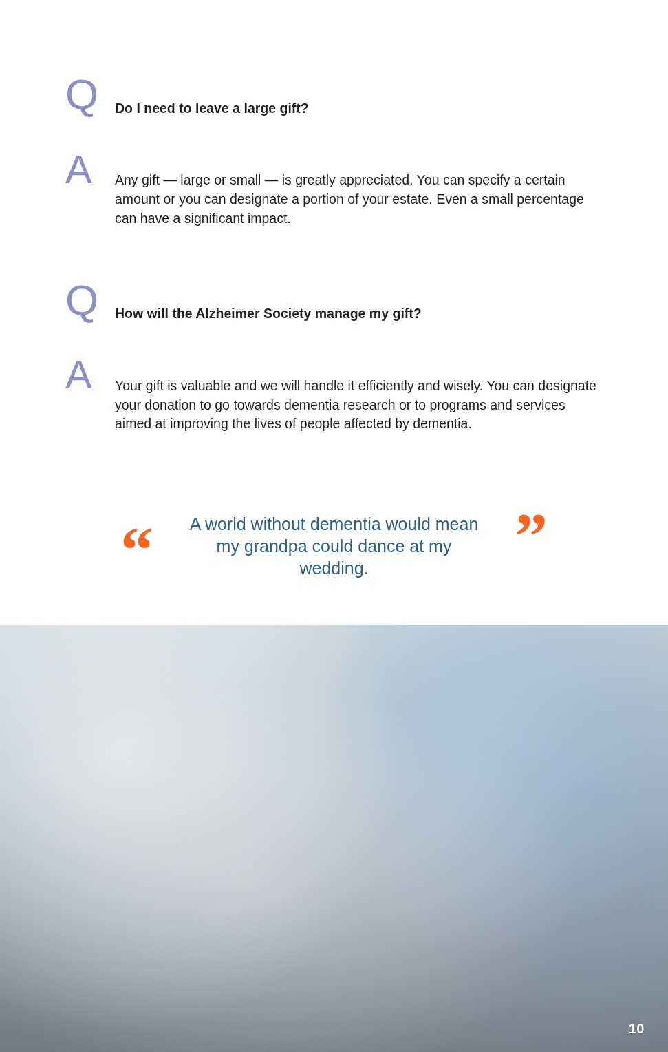Q
Do I need to leave a large gift?
A
Any gift — large or small — is greatly appreciated. You can specify a certain amount or you can designate a portion of your estate. Even a small percentage can have a significant impact.
Q
How will the Alzheimer Society manage my gift?
A
Your gift is valuable and we will handle it efficiently and wisely. You can designate your donation to go towards dementia research or to programs and services aimed at improving the lives of people affected by dementia.
“
A world without dementia would mean my grandpa could dance at my wedding.
”
Wedding reception photograph
10